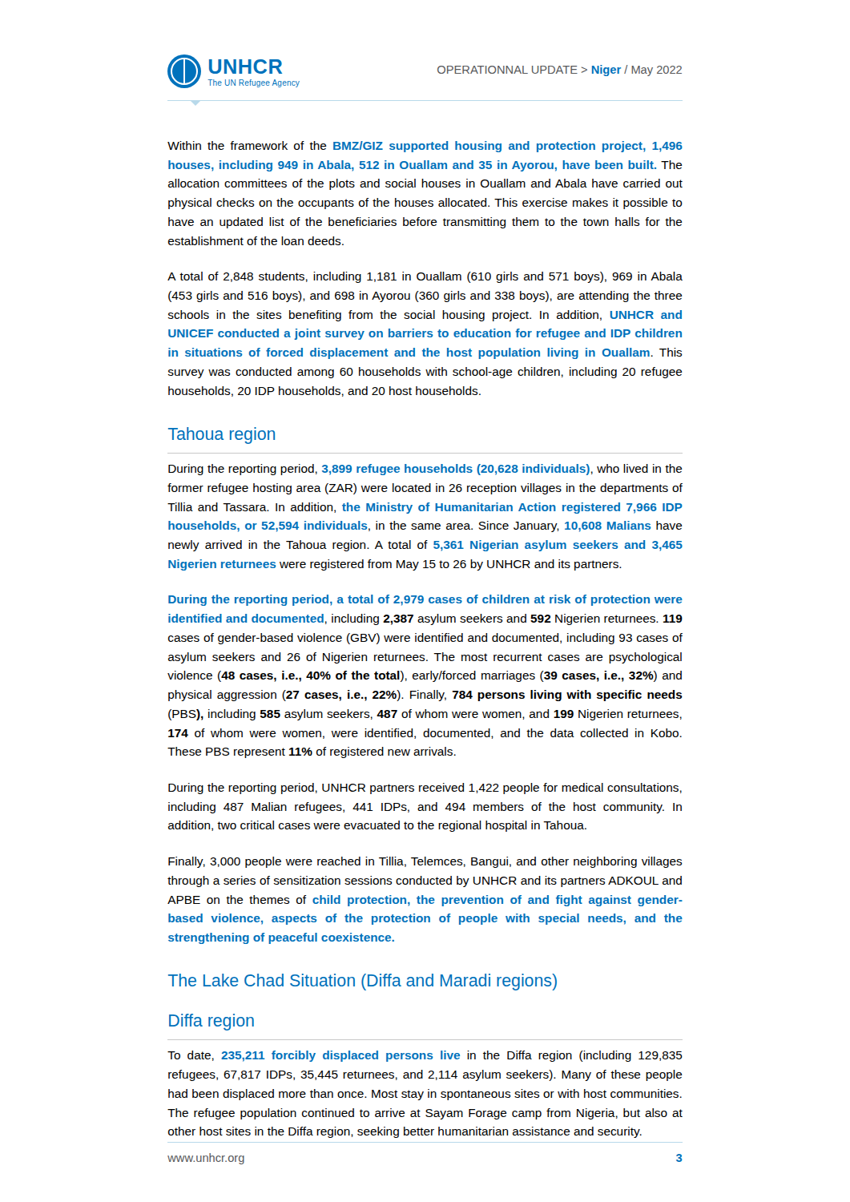UNHCR
The UN Refugee Agency
OPERATIONNAL UPDATE > Niger / May 2022
Within the framework of the BMZ/GIZ supported housing and protection project, 1,496 houses, including 949 in Abala, 512 in Ouallam and 35 in Ayorou, have been built. The allocation committees of the plots and social houses in Ouallam and Abala have carried out physical checks on the occupants of the houses allocated. This exercise makes it possible to have an updated list of the beneficiaries before transmitting them to the town halls for the establishment of the loan deeds.
A total of 2,848 students, including 1,181 in Ouallam (610 girls and 571 boys), 969 in Abala (453 girls and 516 boys), and 698 in Ayorou (360 girls and 338 boys), are attending the three schools in the sites benefiting from the social housing project. In addition, UNHCR and UNICEF conducted a joint survey on barriers to education for refugee and IDP children in situations of forced displacement and the host population living in Ouallam. This survey was conducted among 60 households with school-age children, including 20 refugee households, 20 IDP households, and 20 host households.
Tahoua region
During the reporting period, 3,899 refugee households (20,628 individuals), who lived in the former refugee hosting area (ZAR) were located in 26 reception villages in the departments of Tillia and Tassara. In addition, the Ministry of Humanitarian Action registered 7,966 IDP households, or 52,594 individuals, in the same area. Since January, 10,608 Malians have newly arrived in the Tahoua region. A total of 5,361 Nigerian asylum seekers and 3,465 Nigerien returnees were registered from May 15 to 26 by UNHCR and its partners.
During the reporting period, a total of 2,979 cases of children at risk of protection were identified and documented, including 2,387 asylum seekers and 592 Nigerien returnees. 119 cases of gender-based violence (GBV) were identified and documented, including 93 cases of asylum seekers and 26 of Nigerien returnees. The most recurrent cases are psychological violence (48 cases, i.e., 40% of the total), early/forced marriages (39 cases, i.e., 32%) and physical aggression (27 cases, i.e., 22%). Finally, 784 persons living with specific needs (PBS), including 585 asylum seekers, 487 of whom were women, and 199 Nigerien returnees, 174 of whom were women, were identified, documented, and the data collected in Kobo. These PBS represent 11% of registered new arrivals.
During the reporting period, UNHCR partners received 1,422 people for medical consultations, including 487 Malian refugees, 441 IDPs, and 494 members of the host community. In addition, two critical cases were evacuated to the regional hospital in Tahoua.
Finally, 3,000 people were reached in Tillia, Telemces, Bangui, and other neighboring villages through a series of sensitization sessions conducted by UNHCR and its partners ADKOUL and APBE on the themes of child protection, the prevention of and fight against gender-based violence, aspects of the protection of people with special needs, and the strengthening of peaceful coexistence.
The Lake Chad Situation (Diffa and Maradi regions)
Diffa region
To date, 235,211 forcibly displaced persons live in the Diffa region (including 129,835 refugees, 67,817 IDPs, 35,445 returnees, and 2,114 asylum seekers). Many of these people had been displaced more than once. Most stay in spontaneous sites or with host communities. The refugee population continued to arrive at Sayam Forage camp from Nigeria, but also at other host sites in the Diffa region, seeking better humanitarian assistance and security.
www.unhcr.org 3